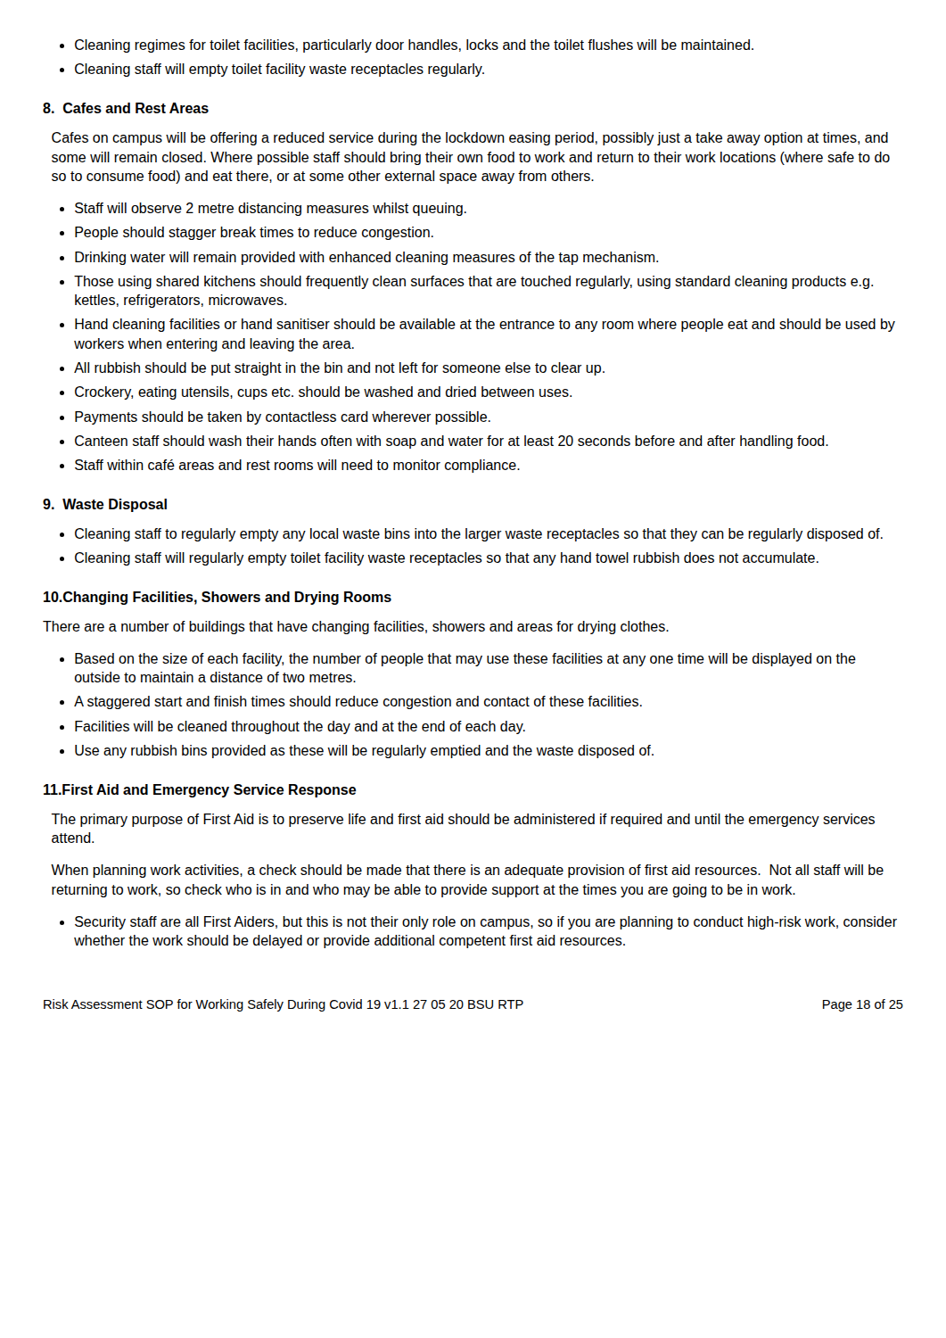Cleaning regimes for toilet facilities, particularly door handles, locks and the toilet flushes will be maintained.
Cleaning staff will empty toilet facility waste receptacles regularly.
8. Cafes and Rest Areas
Cafes on campus will be offering a reduced service during the lockdown easing period, possibly just a take away option at times, and some will remain closed. Where possible staff should bring their own food to work and return to their work locations (where safe to do so to consume food) and eat there, or at some other external space away from others.
Staff will observe 2 metre distancing measures whilst queuing.
People should stagger break times to reduce congestion.
Drinking water will remain provided with enhanced cleaning measures of the tap mechanism.
Those using shared kitchens should frequently clean surfaces that are touched regularly, using standard cleaning products e.g. kettles, refrigerators, microwaves.
Hand cleaning facilities or hand sanitiser should be available at the entrance to any room where people eat and should be used by workers when entering and leaving the area.
All rubbish should be put straight in the bin and not left for someone else to clear up.
Crockery, eating utensils, cups etc. should be washed and dried between uses.
Payments should be taken by contactless card wherever possible.
Canteen staff should wash their hands often with soap and water for at least 20 seconds before and after handling food.
Staff within café areas and rest rooms will need to monitor compliance.
9. Waste Disposal
Cleaning staff to regularly empty any local waste bins into the larger waste receptacles so that they can be regularly disposed of.
Cleaning staff will regularly empty toilet facility waste receptacles so that any hand towel rubbish does not accumulate.
10.Changing Facilities, Showers and Drying Rooms
There are a number of buildings that have changing facilities, showers and areas for drying clothes.
Based on the size of each facility, the number of people that may use these facilities at any one time will be displayed on the outside to maintain a distance of two metres.
A staggered start and finish times should reduce congestion and contact of these facilities.
Facilities will be cleaned throughout the day and at the end of each day.
Use any rubbish bins provided as these will be regularly emptied and the waste disposed of.
11.First Aid and Emergency Service Response
The primary purpose of First Aid is to preserve life and first aid should be administered if required and until the emergency services attend.
When planning work activities, a check should be made that there is an adequate provision of first aid resources. Not all staff will be returning to work, so check who is in and who may be able to provide support at the times you are going to be in work.
Security staff are all First Aiders, but this is not their only role on campus, so if you are planning to conduct high-risk work, consider whether the work should be delayed or provide additional competent first aid resources.
Risk Assessment SOP for Working Safely During Covid 19 v1.1 27 05 20 BSU RTP Page 18 of 25